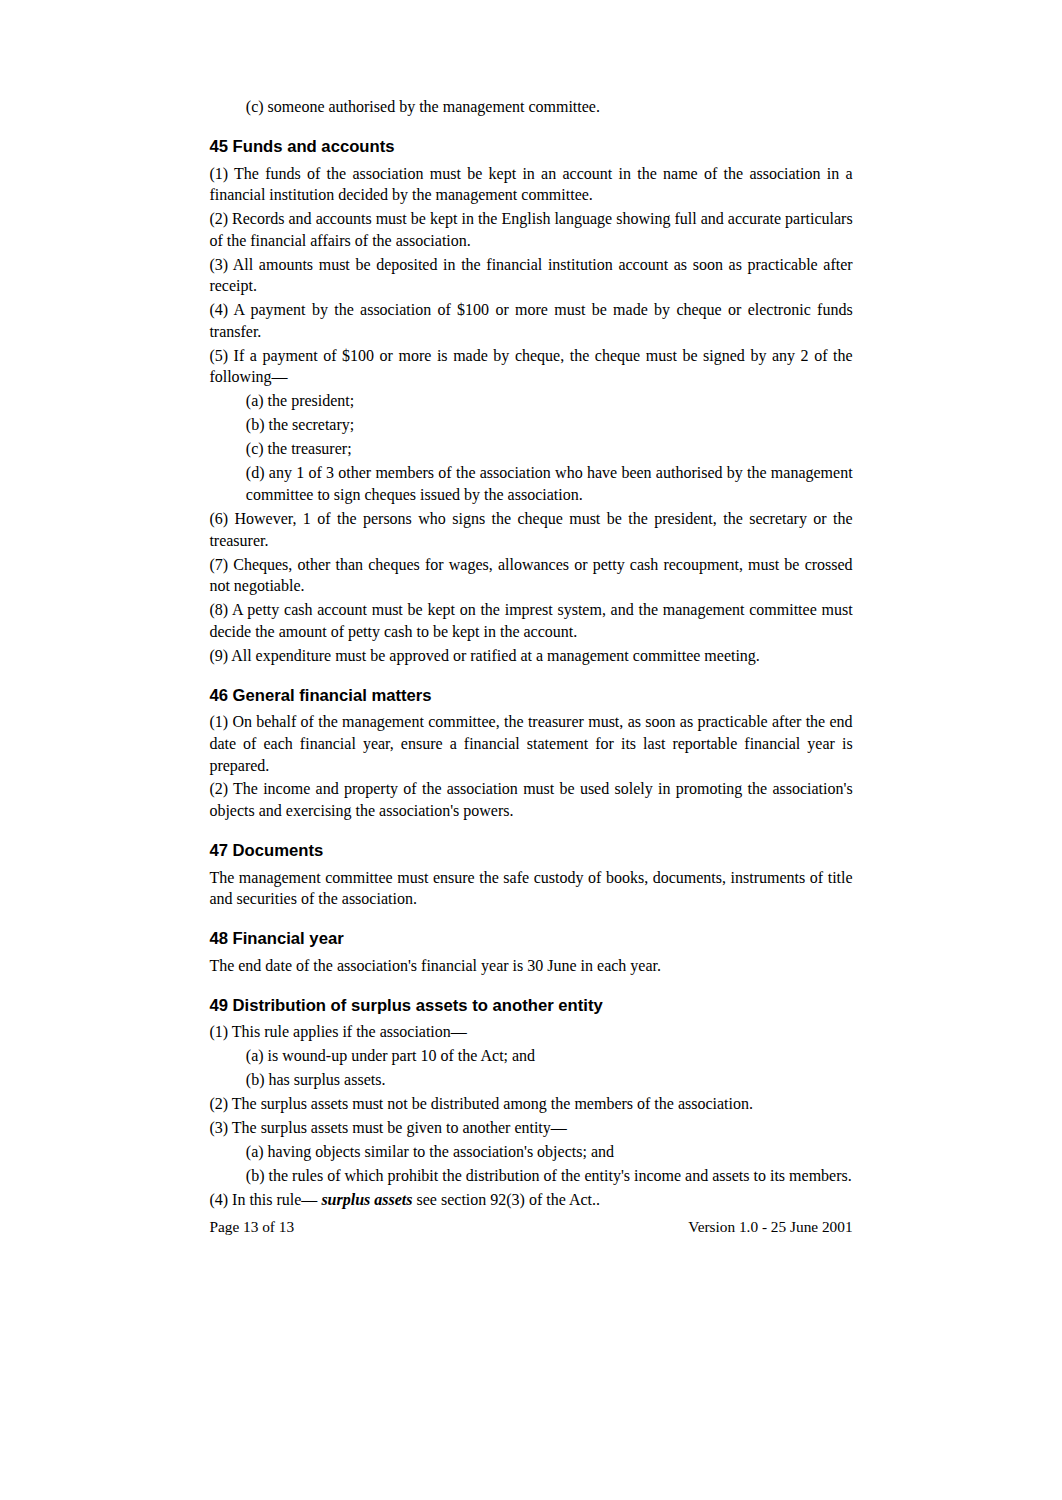(c) someone authorised by the management committee.
45 Funds and accounts
(1) The funds of the association must be kept in an account in the name of the association in a financial institution decided by the management committee.
(2) Records and accounts must be kept in the English language showing full and accurate particulars of the financial affairs of the association.
(3) All amounts must be deposited in the financial institution account as soon as practicable after receipt.
(4) A payment by the association of $100 or more must be made by cheque or electronic funds transfer.
(5) If a payment of $100 or more is made by cheque, the cheque must be signed by any 2 of the following—
(a) the president;
(b) the secretary;
(c) the treasurer;
(d) any 1 of 3 other members of the association who have been authorised by the management committee to sign cheques issued by the association.
(6) However, 1 of the persons who signs the cheque must be the president, the secretary or the treasurer.
(7) Cheques, other than cheques for wages, allowances or petty cash recoupment, must be crossed not negotiable.
(8) A petty cash account must be kept on the imprest system, and the management committee must decide the amount of petty cash to be kept in the account.
(9) All expenditure must be approved or ratified at a management committee meeting.
46 General financial matters
(1) On behalf of the management committee, the treasurer must, as soon as practicable after the end date of each financial year, ensure a financial statement for its last reportable financial year is prepared.
(2) The income and property of the association must be used solely in promoting the association's objects and exercising the association's powers.
47 Documents
The management committee must ensure the safe custody of books, documents, instruments of title and securities of the association.
48 Financial year
The end date of the association's financial year is 30 June in each year.
49 Distribution of surplus assets to another entity
(1) This rule applies if the association—
(a) is wound-up under part 10 of the Act; and
(b) has surplus assets.
(2) The surplus assets must not be distributed among the members of the association.
(3) The surplus assets must be given to another entity—
(a) having objects similar to the association's objects; and
(b) the rules of which prohibit the distribution of the entity's income and assets to its members.
(4) In this rule— surplus assets see section 92(3) of the Act..
Page 13 of 13 Version 1.0 - 25 June 2001